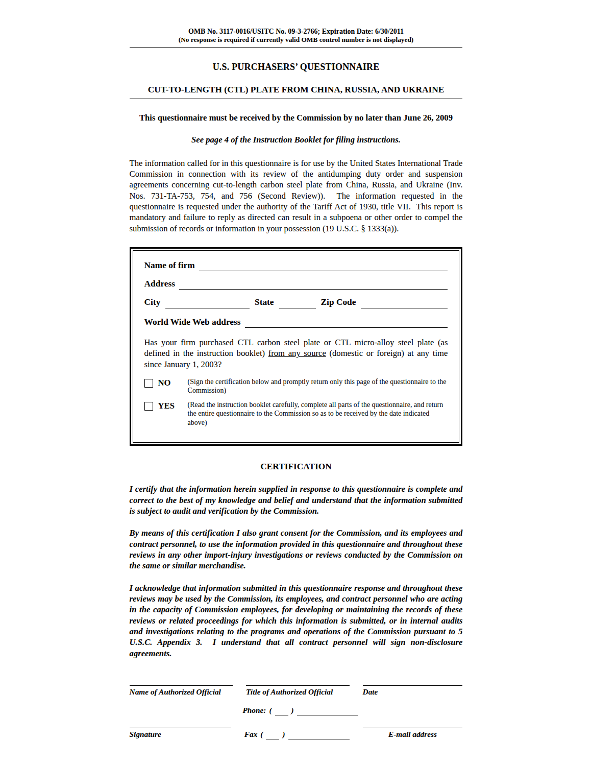OMB No. 3117-0016/USITC No. 09-3-2766; Expiration Date: 6/30/2011
(No response is required if currently valid OMB control number is not displayed)
U.S. PURCHASERS’ QUESTIONNAIRE
CUT-TO-LENGTH (CTL) PLATE FROM CHINA, RUSSIA, AND UKRAINE
This questionnaire must be received by the Commission by no later than June 26, 2009
See page 4 of the Instruction Booklet for filing instructions.
The information called for in this questionnaire is for use by the United States International Trade Commission in connection with its review of the antidumping duty order and suspension agreements concerning cut-to-length carbon steel plate from China, Russia, and Ukraine (Inv. Nos. 731-TA-753, 754, and 756 (Second Review)). The information requested in the questionnaire is requested under the authority of the Tariff Act of 1930, title VII. This report is mandatory and failure to reply as directed can result in a subpoena or other order to compel the submission of records or information in your possession (19 U.S.C. § 1333(a)).
Name of firm
Address
City State Zip Code
World Wide Web address
Has your firm purchased CTL carbon steel plate or CTL micro-alloy steel plate (as defined in the instruction booklet) from any source (domestic or foreign) at any time since January 1, 2003?
NO (Sign the certification below and promptly return only this page of the questionnaire to the Commission)
YES (Read the instruction booklet carefully, complete all parts of the questionnaire, and return the entire questionnaire to the Commission so as to be received by the date indicated above)
CERTIFICATION
I certify that the information herein supplied in response to this questionnaire is complete and correct to the best of my knowledge and belief and understand that the information submitted is subject to audit and verification by the Commission.
By means of this certification I also grant consent for the Commission, and its employees and contract personnel, to use the information provided in this questionnaire and throughout these reviews in any other import-injury investigations or reviews conducted by the Commission on the same or similar merchandise.
I acknowledge that information submitted in this questionnaire response and throughout these reviews may be used by the Commission, its employees, and contract personnel who are acting in the capacity of Commission employees, for developing or maintaining the records of these reviews or related proceedings for which this information is submitted, or in internal audits and investigations relating to the programs and operations of the Commission pursuant to 5 U.S.C. Appendix 3. I understand that all contract personnel will sign non-disclosure agreements.
Name of Authorized Official
Title of Authorized Official
Date
Phone: ( )
Signature
Fax ( )
E-mail address